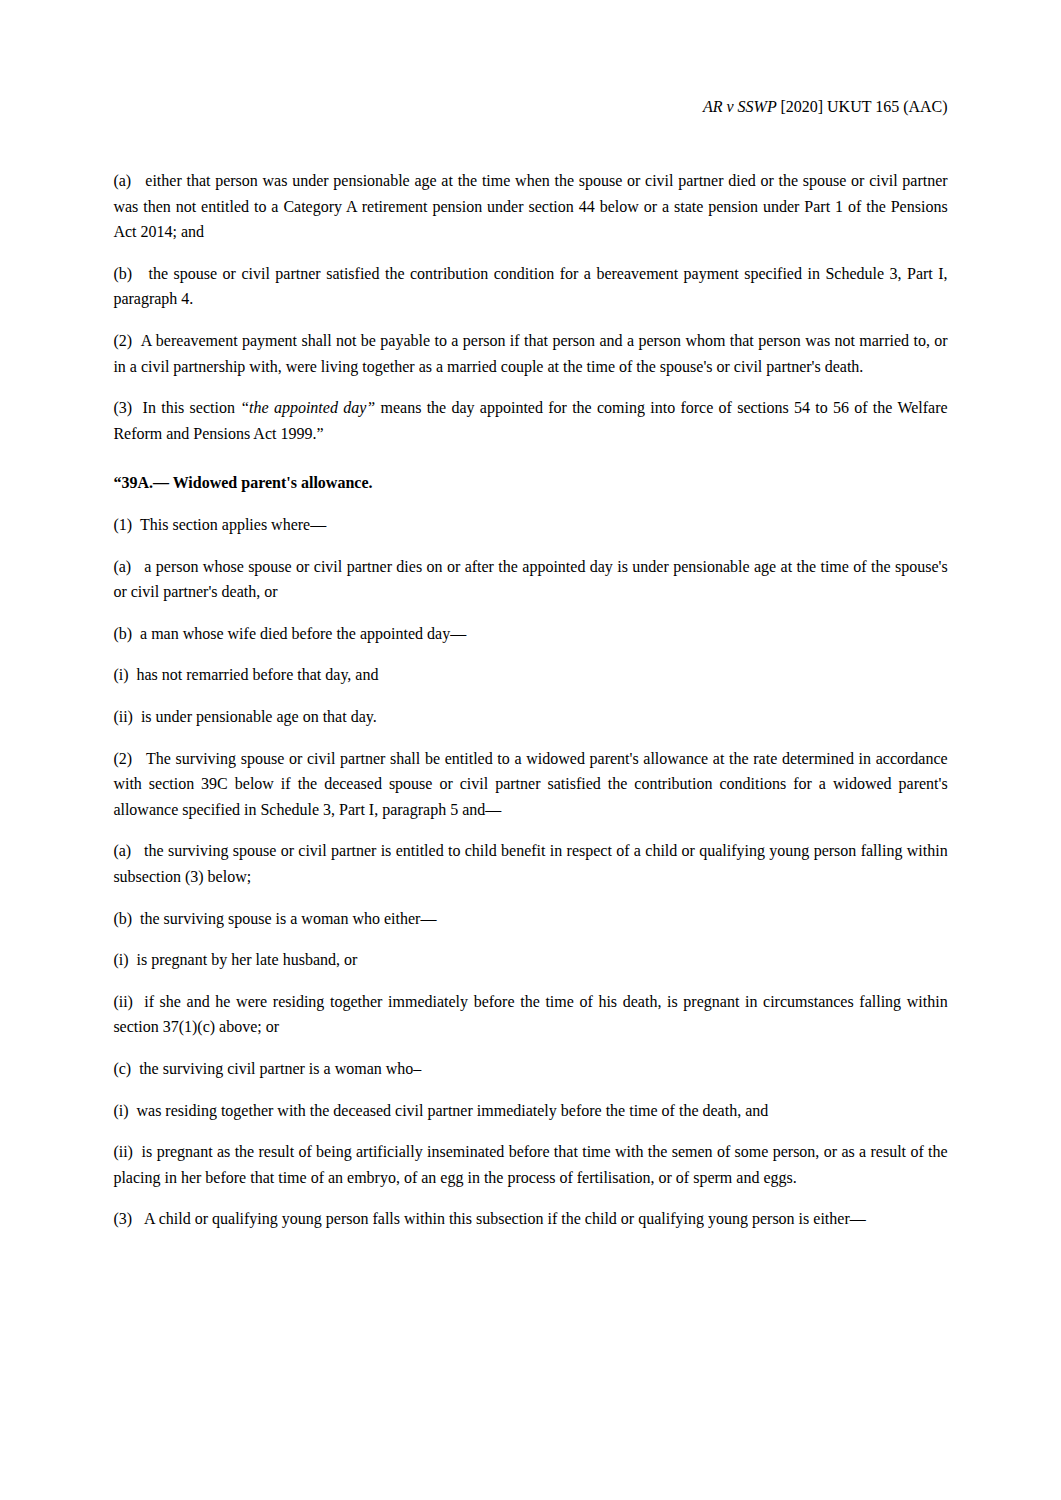AR v SSWP [2020] UKUT 165 (AAC)
(a) either that person was under pensionable age at the time when the spouse or civil partner died or the spouse or civil partner was then not entitled to a Category A retirement pension under section 44 below or a state pension under Part 1 of the Pensions Act 2014; and
(b) the spouse or civil partner satisfied the contribution condition for a bereavement payment specified in Schedule 3, Part I, paragraph 4.
(2) A bereavement payment shall not be payable to a person if that person and a person whom that person was not married to, or in a civil partnership with, were living together as a married couple at the time of the spouse's or civil partner's death.
(3) In this section “the appointed day” means the day appointed for the coming into force of sections 54 to 56 of the Welfare Reform and Pensions Act 1999.”
“39A.— Widowed parent's allowance.
(1) This section applies where—
(a) a person whose spouse or civil partner dies on or after the appointed day is under pensionable age at the time of the spouse's or civil partner's death, or
(b) a man whose wife died before the appointed day—
(i) has not remarried before that day, and
(ii) is under pensionable age on that day.
(2) The surviving spouse or civil partner shall be entitled to a widowed parent's allowance at the rate determined in accordance with section 39C below if the deceased spouse or civil partner satisfied the contribution conditions for a widowed parent's allowance specified in Schedule 3, Part I, paragraph 5 and—
(a) the surviving spouse or civil partner is entitled to child benefit in respect of a child or qualifying young person falling within subsection (3) below;
(b) the surviving spouse is a woman who either—
(i) is pregnant by her late husband, or
(ii) if she and he were residing together immediately before the time of his death, is pregnant in circumstances falling within section 37(1)(c) above; or
(c) the surviving civil partner is a woman who–
(i) was residing together with the deceased civil partner immediately before the time of the death, and
(ii) is pregnant as the result of being artificially inseminated before that time with the semen of some person, or as a result of the placing in her before that time of an embryo, of an egg in the process of fertilisation, or of sperm and eggs.
(3) A child or qualifying young person falls within this subsection if the child or qualifying young person is either—